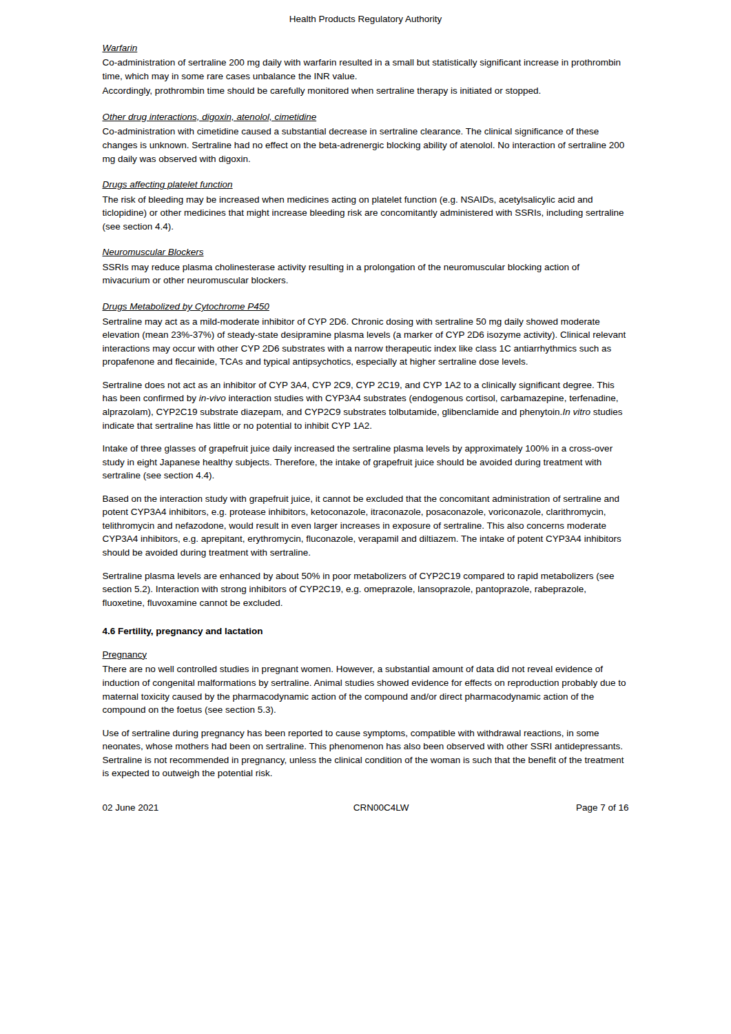Health Products Regulatory Authority
Warfarin
Co-administration of sertraline 200 mg daily with warfarin resulted in a small but statistically significant increase in prothrombin time, which may in some rare cases unbalance the INR value.
Accordingly, prothrombin time should be carefully monitored when sertraline therapy is initiated or stopped.
Other drug interactions, digoxin, atenolol, cimetidine
Co-administration with cimetidine caused a substantial decrease in sertraline clearance. The clinical significance of these changes is unknown. Sertraline had no effect on the beta-adrenergic blocking ability of atenolol. No interaction of sertraline 200 mg daily was observed with digoxin.
Drugs affecting platelet function
The risk of bleeding may be increased when medicines acting on platelet function (e.g. NSAIDs, acetylsalicylic acid and ticlopidine) or other medicines that might increase bleeding risk are concomitantly administered with SSRIs, including sertraline (see section 4.4).
Neuromuscular Blockers
SSRIs may reduce plasma cholinesterase activity resulting in a prolongation of the neuromuscular blocking action of mivacurium or other neuromuscular blockers.
Drugs Metabolized by Cytochrome P450
Sertraline may act as a mild-moderate inhibitor of CYP 2D6. Chronic dosing with sertraline 50 mg daily showed moderate elevation (mean 23%-37%) of steady-state desipramine plasma levels (a marker of CYP 2D6 isozyme activity). Clinical relevant interactions may occur with other CYP 2D6 substrates with a narrow therapeutic index like class 1C antiarrhythmics such as propafenone and flecainide, TCAs and typical antipsychotics, especially at higher sertraline dose levels.
Sertraline does not act as an inhibitor of CYP 3A4, CYP 2C9, CYP 2C19, and CYP 1A2 to a clinically significant degree. This has been confirmed by in-vivo interaction studies with CYP3A4 substrates (endogenous cortisol, carbamazepine, terfenadine, alprazolam), CYP2C19 substrate diazepam, and CYP2C9 substrates tolbutamide, glibenclamide and phenytoin.In vitro studies indicate that sertraline has little or no potential to inhibit CYP 1A2.
Intake of three glasses of grapefruit juice daily increased the sertraline plasma levels by approximately 100% in a cross-over study in eight Japanese healthy subjects. Therefore, the intake of grapefruit juice should be avoided during treatment with sertraline (see section 4.4).
Based on the interaction study with grapefruit juice, it cannot be excluded that the concomitant administration of sertraline and potent CYP3A4 inhibitors, e.g. protease inhibitors, ketoconazole, itraconazole, posaconazole, voriconazole, clarithromycin, telithromycin and nefazodone, would result in even larger increases in exposure of sertraline. This also concerns moderate CYP3A4 inhibitors, e.g. aprepitant, erythromycin, fluconazole, verapamil and diltiazem. The intake of potent CYP3A4 inhibitors should be avoided during treatment with sertraline.
Sertraline plasma levels are enhanced by about 50% in poor metabolizers of CYP2C19 compared to rapid metabolizers (see section 5.2). Interaction with strong inhibitors of CYP2C19, e.g. omeprazole, lansoprazole, pantoprazole, rabeprazole, fluoxetine, fluvoxamine cannot be excluded.
4.6 Fertility, pregnancy and lactation
Pregnancy
There are no well controlled studies in pregnant women. However, a substantial amount of data did not reveal evidence of induction of congenital malformations by sertraline. Animal studies showed evidence for effects on reproduction probably due to maternal toxicity caused by the pharmacodynamic action of the compound and/or direct pharmacodynamic action of the compound on the foetus (see section 5.3).
Use of sertraline during pregnancy has been reported to cause symptoms, compatible with withdrawal reactions, in some neonates, whose mothers had been on sertraline. This phenomenon has also been observed with other SSRI antidepressants. Sertraline is not recommended in pregnancy, unless the clinical condition of the woman is such that the benefit of the treatment is expected to outweigh the potential risk.
02 June 2021
CRN00C4LW
Page 7 of 16